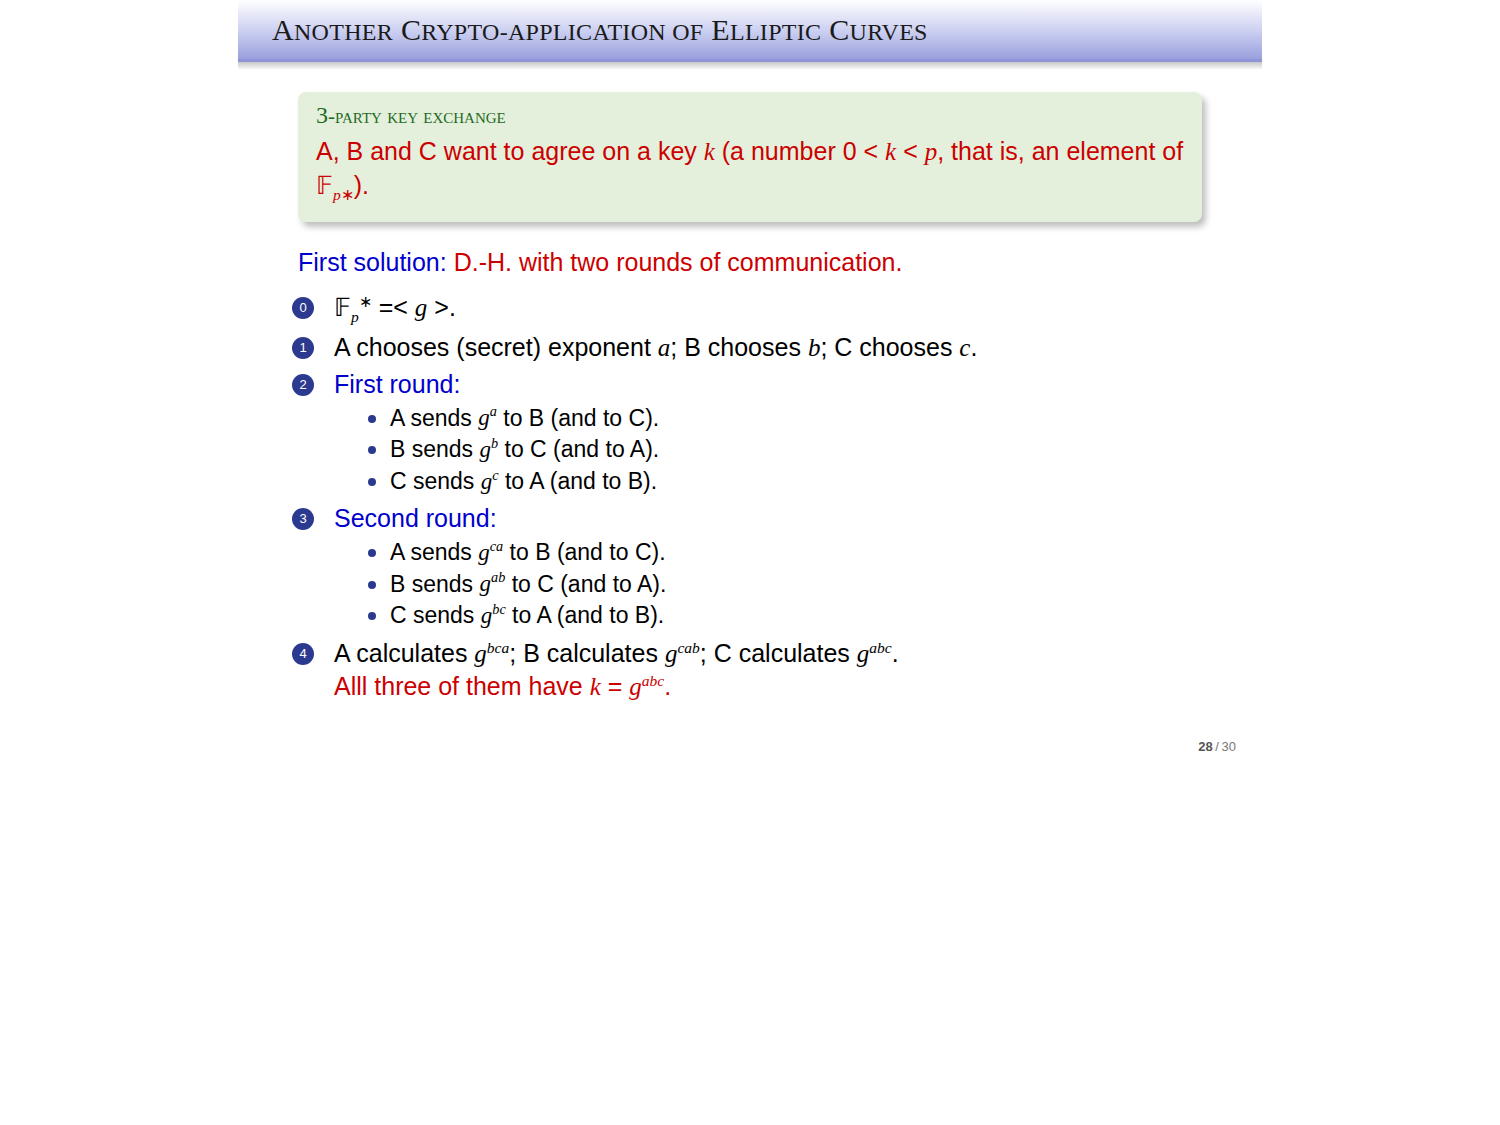Another Crypto-application of Elliptic Curves
3-party key exchange
A, B and C want to agree on a key k (a number 0 < k < p, that is, an element of 𝔽p∗).
First solution: D.-H. with two rounds of communication.
0 𝔽p∗ =< g >.
1 A chooses (secret) exponent a; B chooses b; C chooses c.
2 First round:
A sends ga to B (and to C).
B sends gb to C (and to A).
C sends gc to A (and to B).
3 Second round:
A sends gca to B (and to C).
B sends gab to C (and to A).
C sends gbc to A (and to B).
4 A calculates gbca; B calculates gcab; C calculates gabc.
Alll three of them have k = gabc.
28 / 30